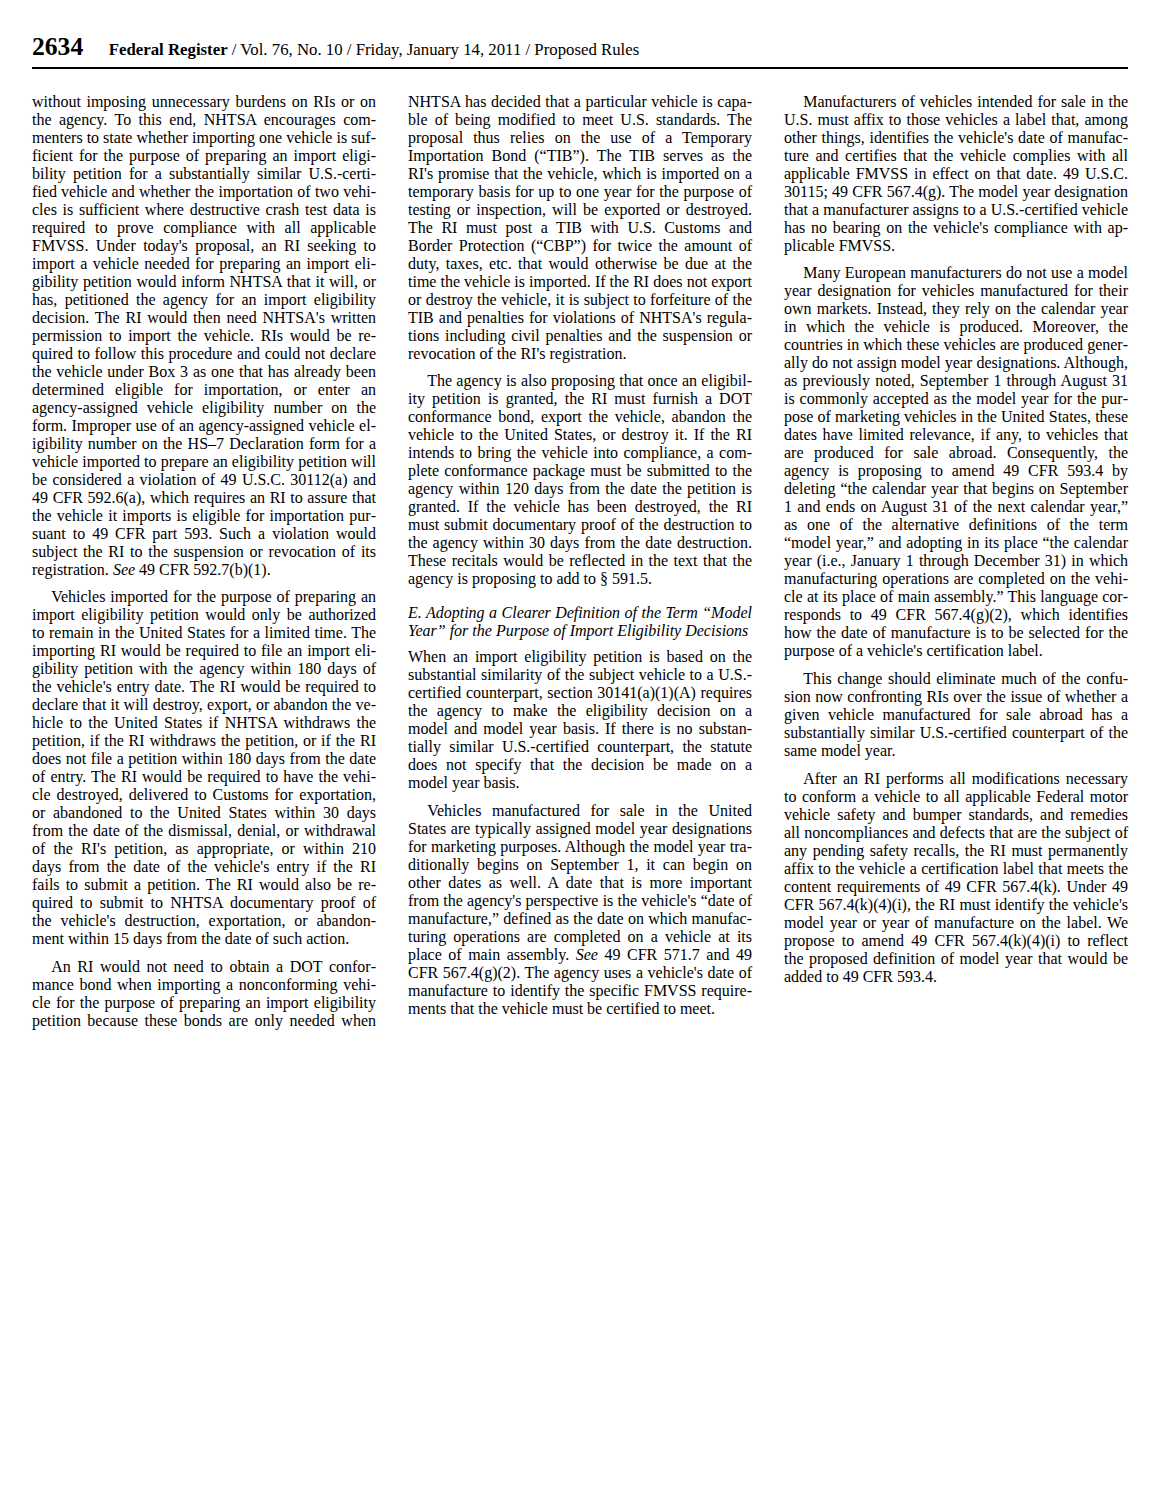2634 Federal Register / Vol. 76, No. 10 / Friday, January 14, 2011 / Proposed Rules
without imposing unnecessary burdens on RIs or on the agency. To this end, NHTSA encourages commenters to state whether importing one vehicle is sufficient for the purpose of preparing an import eligibility petition for a substantially similar U.S.-certified vehicle and whether the importation of two vehicles is sufficient where destructive crash test data is required to prove compliance with all applicable FMVSS. Under today's proposal, an RI seeking to import a vehicle needed for preparing an import eligibility petition would inform NHTSA that it will, or has, petitioned the agency for an import eligibility decision. The RI would then need NHTSA's written permission to import the vehicle. RIs would be required to follow this procedure and could not declare the vehicle under Box 3 as one that has already been determined eligible for importation, or enter an agency-assigned vehicle eligibility number on the form. Improper use of an agency-assigned vehicle eligibility number on the HS–7 Declaration form for a vehicle imported to prepare an eligibility petition will be considered a violation of 49 U.S.C. 30112(a) and 49 CFR 592.6(a), which requires an RI to assure that the vehicle it imports is eligible for importation pursuant to 49 CFR part 593. Such a violation would subject the RI to the suspension or revocation of its registration. See 49 CFR 592.7(b)(1).
Vehicles imported for the purpose of preparing an import eligibility petition would only be authorized to remain in the United States for a limited time. The importing RI would be required to file an import eligibility petition with the agency within 180 days of the vehicle's entry date. The RI would be required to declare that it will destroy, export, or abandon the vehicle to the United States if NHTSA withdraws the petition, if the RI withdraws the petition, or if the RI does not file a petition within 180 days from the date of entry. The RI would be required to have the vehicle destroyed, delivered to Customs for exportation, or abandoned to the United States within 30 days from the date of the dismissal, denial, or withdrawal of the RI's petition, as appropriate, or within 210 days from the date of the vehicle's entry if the RI fails to submit a petition. The RI would also be required to submit to NHTSA documentary proof of the vehicle's destruction, exportation, or abandonment within 15 days from the date of such action.
An RI would not need to obtain a DOT conformance bond when importing a nonconforming vehicle for the purpose of preparing an import eligibility petition because these bonds are only needed when NHTSA has decided that a particular vehicle is capable of being modified to meet U.S. standards. The proposal thus relies on the use of a Temporary Importation Bond (“TIB”). The TIB serves as the RI's promise that the vehicle, which is imported on a temporary basis for up to one year for the purpose of testing or inspection, will be exported or destroyed. The RI must post a TIB with U.S. Customs and Border Protection (“CBP”) for twice the amount of duty, taxes, etc. that would otherwise be due at the time the vehicle is imported. If the RI does not export or destroy the vehicle, it is subject to forfeiture of the TIB and penalties for violations of NHTSA's regulations including civil penalties and the suspension or revocation of the RI's registration.
The agency is also proposing that once an eligibility petition is granted, the RI must furnish a DOT conformance bond, export the vehicle, abandon the vehicle to the United States, or destroy it. If the RI intends to bring the vehicle into compliance, a complete conformance package must be submitted to the agency within 120 days from the date the petition is granted. If the vehicle has been destroyed, the RI must submit documentary proof of the destruction to the agency within 30 days from the date destruction. These recitals would be reflected in the text that the agency is proposing to add to § 591.5.
E. Adopting a Clearer Definition of the Term “Model Year” for the Purpose of Import Eligibility Decisions
When an import eligibility petition is based on the substantial similarity of the subject vehicle to a U.S.-certified counterpart, section 30141(a)(1)(A) requires the agency to make the eligibility decision on a model and model year basis. If there is no substantially similar U.S.-certified counterpart, the statute does not specify that the decision be made on a model year basis.
Vehicles manufactured for sale in the United States are typically assigned model year designations for marketing purposes. Although the model year traditionally begins on September 1, it can begin on other dates as well. A date that is more important from the agency's perspective is the vehicle's “date of manufacture,” defined as the date on which manufacturing operations are completed on a vehicle at its place of main assembly. See 49 CFR 571.7 and 49 CFR 567.4(g)(2). The agency uses a vehicle's date of manufacture to identify the specific FMVSS requirements that the vehicle must be certified to meet.
Manufacturers of vehicles intended for sale in the U.S. must affix to those vehicles a label that, among other things, identifies the vehicle's date of manufacture and certifies that the vehicle complies with all applicable FMVSS in effect on that date. 49 U.S.C. 30115; 49 CFR 567.4(g). The model year designation that a manufacturer assigns to a U.S.-certified vehicle has no bearing on the vehicle's compliance with applicable FMVSS.
Many European manufacturers do not use a model year designation for vehicles manufactured for their own markets. Instead, they rely on the calendar year in which the vehicle is produced. Moreover, the countries in which these vehicles are produced generally do not assign model year designations. Although, as previously noted, September 1 through August 31 is commonly accepted as the model year for the purpose of marketing vehicles in the United States, these dates have limited relevance, if any, to vehicles that are produced for sale abroad. Consequently, the agency is proposing to amend 49 CFR 593.4 by deleting “the calendar year that begins on September 1 and ends on August 31 of the next calendar year,” as one of the alternative definitions of the term “model year,” and adopting in its place “the calendar year (i.e., January 1 through December 31) in which manufacturing operations are completed on the vehicle at its place of main assembly.” This language corresponds to 49 CFR 567.4(g)(2), which identifies how the date of manufacture is to be selected for the purpose of a vehicle's certification label.
This change should eliminate much of the confusion now confronting RIs over the issue of whether a given vehicle manufactured for sale abroad has a substantially similar U.S.-certified counterpart of the same model year.
After an RI performs all modifications necessary to conform a vehicle to all applicable Federal motor vehicle safety and bumper standards, and remedies all noncompliances and defects that are the subject of any pending safety recalls, the RI must permanently affix to the vehicle a certification label that meets the content requirements of 49 CFR 567.4(k). Under 49 CFR 567.4(k)(4)(i), the RI must identify the vehicle's model year or year of manufacture on the label. We propose to amend 49 CFR 567.4(k)(4)(i) to reflect the proposed definition of model year that would be added to 49 CFR 593.4.